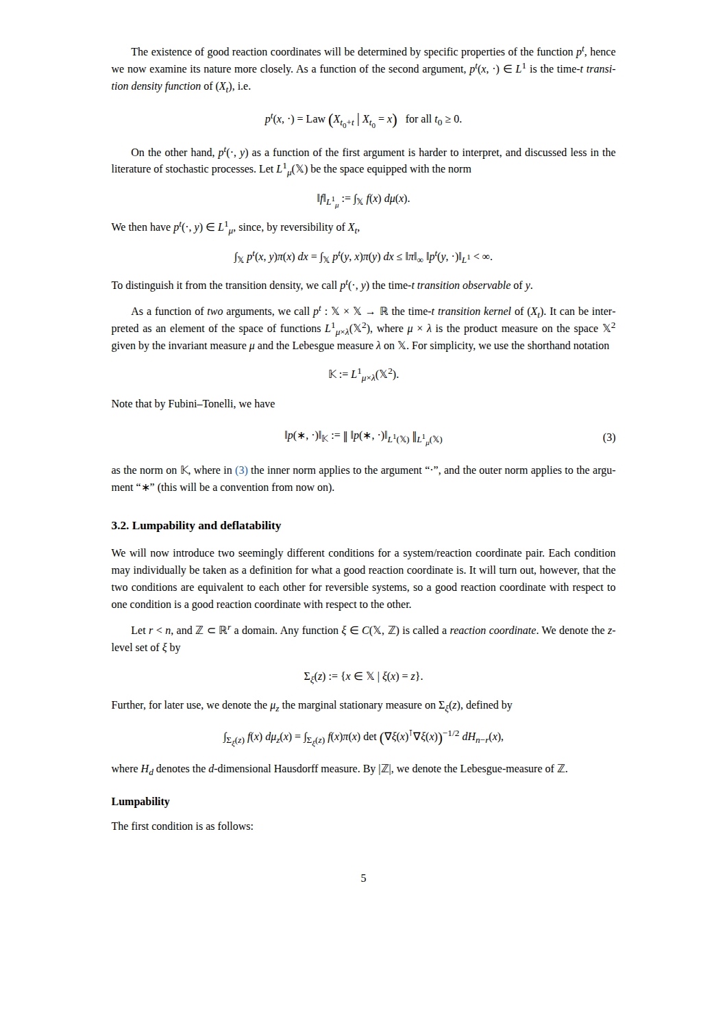The existence of good reaction coordinates will be determined by specific properties of the function pt, hence we now examine its nature more closely. As a function of the second argument, pt(x, ·) ∈ L1 is the time-t transition density function of (Xt), i.e.
pt(x, ·) = Law (Xt0+t | Xt0 = x) for all t0 ≥ 0.
On the other hand, pt(·, y) as a function of the first argument is harder to interpret, and discussed less in the literature of stochastic processes. Let L1μ(𝕏) be the space equipped with the norm
‖f‖L1μ := ∫𝕏 f(x) dμ(x).
We then have pt(·, y) ∈ L1μ, since, by reversibility of Xt,
∫𝕏 pt(x, y)π(x) dx = ∫𝕏 pt(y, x)π(y) dx ≤ ‖π‖∞ ‖pt(y, ·)‖L1 < ∞.
To distinguish it from the transition density, we call pt(·, y) the time-t transition observable of y.
As a function of two arguments, we call pt : 𝕏 × 𝕏 → ℝ the time-t transition kernel of (Xt). It can be interpreted as an element of the space of functions L1μ×λ(𝕏2), where μ × λ is the product measure on the space 𝕏2 given by the invariant measure μ and the Lebesgue measure λ on 𝕏. For simplicity, we use the shorthand notation
𝕂 := L1μ×λ(𝕏2).
Note that by Fubini–Tonelli, we have
‖p(∗, ·)‖𝕂 := ‖ ‖p(∗, ·)‖L1(𝕏) ‖L1μ(𝕏) (3)
as the norm on 𝕂, where in (3) the inner norm applies to the argument “·”, and the outer norm applies to the argument “∗” (this will be a convention from now on).
3.2. Lumpability and deflatability
We will now introduce two seemingly different conditions for a system/reaction coordinate pair. Each condition may individually be taken as a definition for what a good reaction coordinate is. It will turn out, however, that the two conditions are equivalent to each other for reversible systems, so a good reaction coordinate with respect to one condition is a good reaction coordinate with respect to the other.
Let r < n, and ℤ ⊂ ℝr a domain. Any function ξ ∈ C(𝕏, ℤ) is called a reaction coordinate. We denote the z-level set of ξ by
Σξ(z) := {x ∈ 𝕏 | ξ(x) = z}.
Further, for later use, we denote the μz the marginal stationary measure on Σξ(z), defined by
∫Σξ(z) f(x) dμz(x) = ∫Σξ(z) f(x)π(x) det (∇ξ(x)⊺∇ξ(x))−1/2 dHn−r(x),
where Hd denotes the d-dimensional Hausdorff measure. By |ℤ|, we denote the Lebesgue-measure of ℤ.
Lumpability
The first condition is as follows:
5